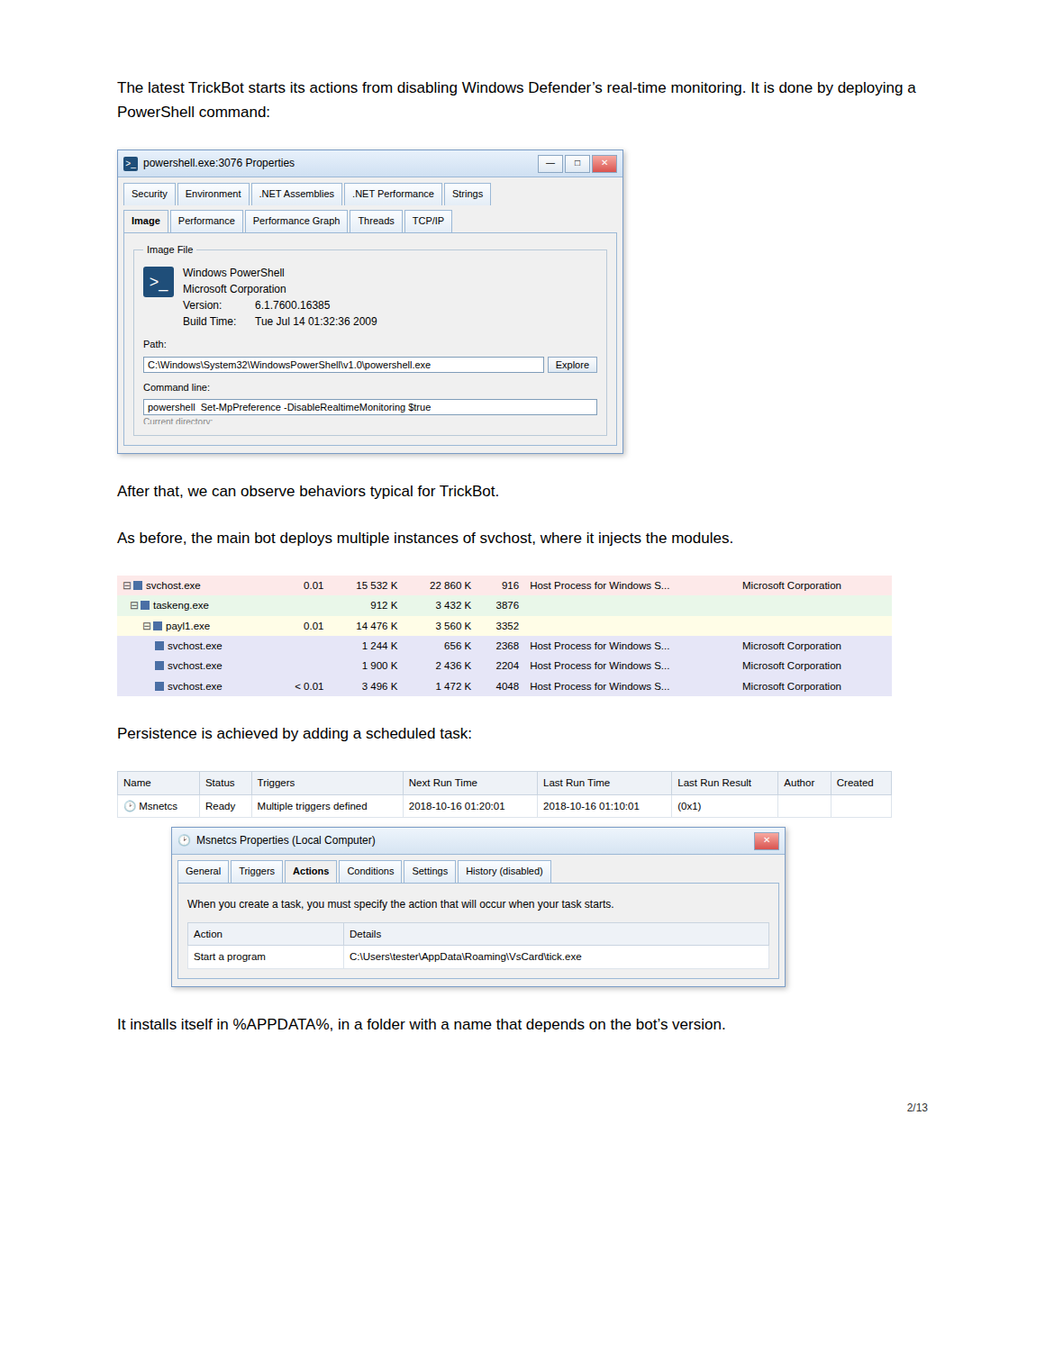The latest TrickBot starts its actions from disabling Windows Defender’s real-time monitoring. It is done by deploying a PowerShell command:
>_ powershell.exe:3076 Properties —□✕
Security
Environment
.NET Assemblies
.NET Performance
Strings
Image
Performance
Performance Graph
Threads
TCP/IP
Image File
>_
Windows PowerShell
Microsoft Corporation
Version: 6.1.7600.16385
Build Time: Tue Jul 14 01:32:36 2009
Path:
Explore
Command line:
Current directory:
After that, we can observe behaviors typical for TrickBot.
As before, the main bot deploys multiple instances of svchost, where it injects the modules.
| ⊟ svchost.exe | 0.01 | 15 532 K | 22 860 K | 916 | Host Process for Windows S... | Microsoft Corporation |
| ⊟ taskeng.exe | | 912 K | 3 432 K | 3876 | | |
| ⊟ payl1.exe | 0.01 | 14 476 K | 3 560 K | 3352 | | |
| svchost.exe | | 1 244 K | 656 K | 2368 | Host Process for Windows S... | Microsoft Corporation |
| svchost.exe | | 1 900 K | 2 436 K | 2204 | Host Process for Windows S... | Microsoft Corporation |
| svchost.exe | < 0.01 | 3 496 K | 1 472 K | 4048 | Host Process for Windows S... | Microsoft Corporation |
Persistence is achieved by adding a scheduled task:
| Name | Status | Triggers | Next Run Time | Last Run Time | Last Run Result | Author | Created |
| --- | --- | --- | --- | --- | --- | --- | --- |
| 🕑 Msnetcs | Ready | Multiple triggers defined | 2018-10-16 01:20:01 | 2018-10-16 01:10:01 | (0x1) | | |
🕑 Msnetcs Properties (Local Computer) ✕
General
Triggers
Actions
Conditions
Settings
History (disabled)
When you create a task, you must specify the action that will occur when your task starts.
| Action | Details |
| --- | --- |
| Start a program | C:\Users\tester\AppData\Roaming\VsCard\tick.exe |
It installs itself in %APPDATA%, in a folder with a name that depends on the bot’s version.
2/13